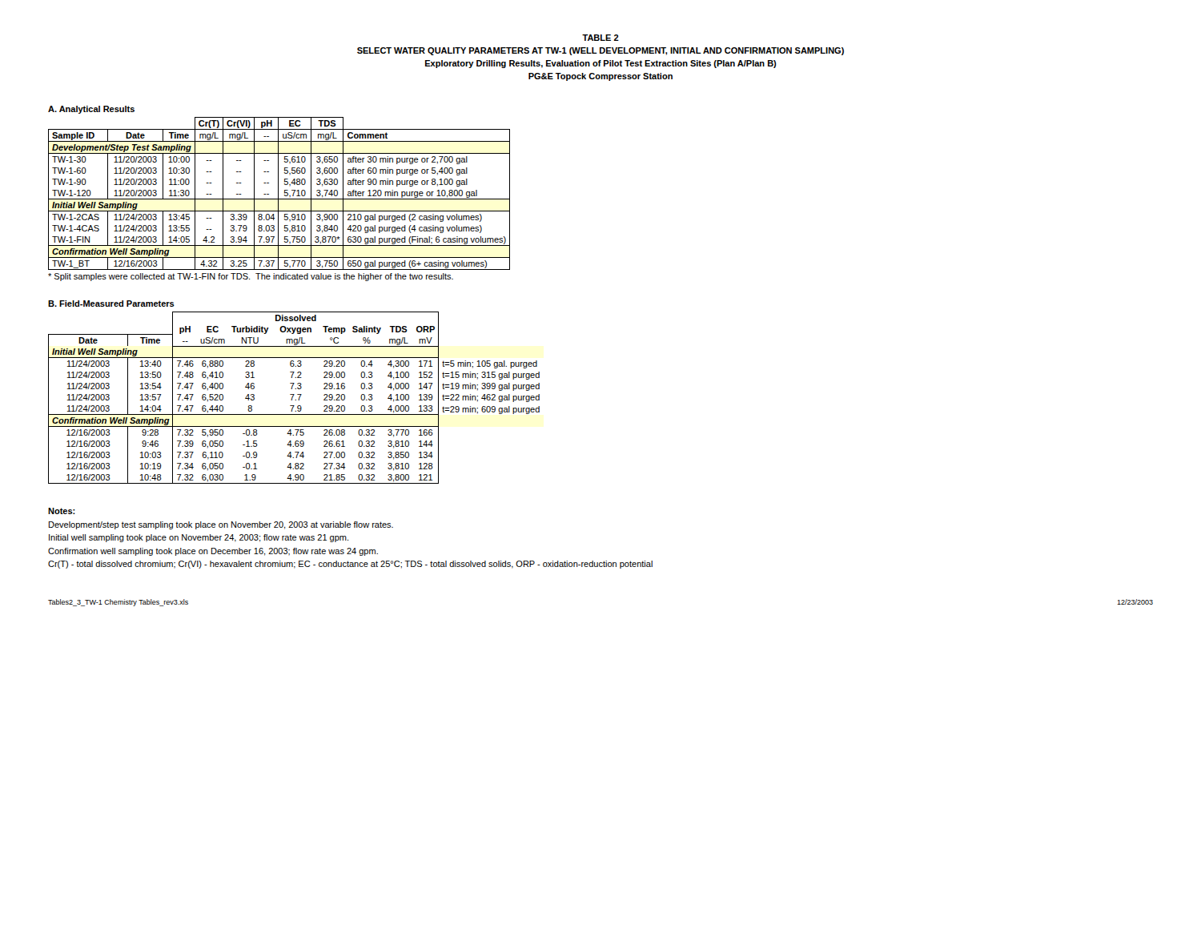TABLE 2
SELECT WATER QUALITY PARAMETERS AT TW-1 (WELL DEVELOPMENT, INITIAL AND CONFIRMATION SAMPLING)
Exploratory Drilling Results, Evaluation of Pilot Test Extraction Sites (Plan A/Plan B)
PG&E Topock Compressor Station
A. Analytical Results
| | | | Cr(T) | Cr(VI) | pH | EC | TDS | |
| Sample ID | Date | Time | mg/L | mg/L | -- | uS/cm | mg/L | Comment |
| Development/Step Test Sampling | | | | | | |
| TW-1-30 | 11/20/2003 | 10:00 | -- | -- | -- | 5,610 | 3,650 | after 30 min purge or 2,700 gal |
| TW-1-60 | 11/20/2003 | 10:30 | -- | -- | -- | 5,560 | 3,600 | after 60 min purge or 5,400 gal |
| TW-1-90 | 11/20/2003 | 11:00 | -- | -- | -- | 5,480 | 3,630 | after 90 min purge or 8,100 gal |
| TW-1-120 | 11/20/2003 | 11:30 | -- | -- | -- | 5,710 | 3,740 | after 120 min purge or 10,800 gal |
| Initial Well Sampling | | | | | | |
| TW-1-2CAS | 11/24/2003 | 13:45 | -- | 3.39 | 8.04 | 5,910 | 3,900 | 210 gal purged (2 casing volumes) |
| TW-1-4CAS | 11/24/2003 | 13:55 | -- | 3.79 | 8.03 | 5,810 | 3,840 | 420 gal purged (4 casing volumes) |
| TW-1-FIN | 11/24/2003 | 14:05 | 4.2 | 3.94 | 7.97 | 5,750 | 3,870* | 630 gal purged (Final; 6 casing volumes) |
| Confirmation Well Sampling | | | | | | |
| TW-1_BT | 12/16/2003 | | 4.32 | 3.25 | 7.37 | 5,770 | 3,750 | 650 gal purged (6+ casing volumes) |
* Split samples were collected at TW-1-FIN for TDS. The indicated value is the higher of the two results.
B. Field-Measured Parameters
| | | | | | Dissolved | | | | | |
| | | pH | EC | Turbidity | Oxygen | Temp | Salinty | TDS | ORP | |
| Date | Time | -- | uS/cm | NTU | mg/L | °C | % | mg/L | mV | |
| Initial Well Sampling | | | | | | | | | |
| 11/24/2003 | 13:40 | 7.46 | 6,880 | 28 | 6.3 | 29.20 | 0.4 | 4,300 | 171 | t=5 min; 105 gal. purged |
| 11/24/2003 | 13:50 | 7.48 | 6,410 | 31 | 7.2 | 29.00 | 0.3 | 4,100 | 152 | t=15 min; 315 gal purged |
| 11/24/2003 | 13:54 | 7.47 | 6,400 | 46 | 7.3 | 29.16 | 0.3 | 4,000 | 147 | t=19 min; 399 gal purged |
| 11/24/2003 | 13:57 | 7.47 | 6,520 | 43 | 7.7 | 29.20 | 0.3 | 4,100 | 139 | t=22 min; 462 gal purged |
| 11/24/2003 | 14:04 | 7.47 | 6,440 | 8 | 7.9 | 29.20 | 0.3 | 4,000 | 133 | t=29 min; 609 gal purged |
| Confirmation Well Sampling | | | | | | | | | |
| 12/16/2003 | 9:28 | 7.32 | 5,950 | -0.8 | 4.75 | 26.08 | 0.32 | 3,770 | 166 | |
| 12/16/2003 | 9:46 | 7.39 | 6,050 | -1.5 | 4.69 | 26.61 | 0.32 | 3,810 | 144 | |
| 12/16/2003 | 10:03 | 7.37 | 6,110 | -0.9 | 4.74 | 27.00 | 0.32 | 3,850 | 134 | |
| 12/16/2003 | 10:19 | 7.34 | 6,050 | -0.1 | 4.82 | 27.34 | 0.32 | 3,810 | 128 | |
| 12/16/2003 | 10:48 | 7.32 | 6,030 | 1.9 | 4.90 | 21.85 | 0.32 | 3,800 | 121 | |
Notes:
Development/step test sampling took place on November 20, 2003 at variable flow rates.
Initial well sampling took place on November 24, 2003; flow rate was 21 gpm.
Confirmation well sampling took place on December 16, 2003; flow rate was 24 gpm.
Cr(T) - total dissolved chromium; Cr(VI) - hexavalent chromium; EC - conductance at 25°C; TDS - total dissolved solids, ORP - oxidation-reduction potential
Tables2_3_TW-1 Chemistry Tables_rev3.xls 12/23/2003